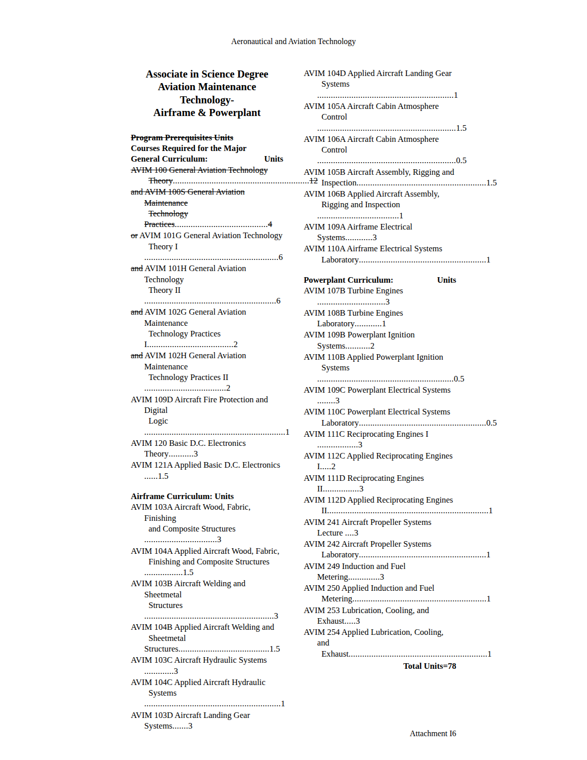Aeronautical and Aviation Technology
Associate in Science Degree
Aviation Maintenance Technology-
Airframe & Powerplant
Program Prerequisites Units
Courses Required for the Major
General Curriculum: Units
AVIM 100 General Aviation Technology
Theory............................................................ 12
and AVIM 100S General Aviation Maintenance
Technology Practices......................................... 4
or AVIM 101G General Aviation Technology
Theory I ........................................................... 6
and AVIM 101H General Aviation Technology
Theory II .......................................................... 6
and AVIM 102G General Aviation Maintenance
Technology Practices I...................................... 2
and AVIM 102H General Aviation Maintenance
Technology Practices II .................................... 2
AVIM 109D Aircraft Fire Protection and Digital
Logic .............................................................. 1
AVIM 120 Basic D.C. Electronics Theory........... 3
AVIM 121A Applied Basic D.C. Electronics ...... 1.5
Airframe Curriculum: Units
AVIM 103A Aircraft Wood, Fabric, Finishing
and Composite Structures ................................ 3
AVIM 104A Applied Aircraft Wood, Fabric,
Finishing and Composite Structures ................. 1.5
AVIM 103B Aircraft Welding and Sheetmetal
Structures ......................................................... 3
AVIM 104B Applied Aircraft Welding and
Sheetmetal Structures........................................ 1.5
AVIM 103C Aircraft Hydraulic Systems ............. 3
AVIM 104C Applied Aircraft Hydraulic
Systems ............................................................ 1
AVIM 103D Aircraft Landing Gear Systems....... 3
AVIM 104D Applied Aircraft Landing Gear
Systems ............................................................ 1
AVIM 105A Aircraft Cabin Atmosphere
Control ............................................................. 1.5
AVIM 106A Aircraft Cabin Atmosphere
Control ............................................................. 0.5
AVIM 105B Aircraft Assembly, Rigging and
Inspection......................................................... 1.5
AVIM 106B Applied Aircraft Assembly,
Rigging and Inspection .................................... 1
AVIM 109A Airframe Electrical Systems............ 3
AVIM 110A Airframe Electrical Systems
Laboratory........................................................ 1
Powerplant Curriculum: Units
AVIM 107B Turbine Engines .............................. 3
AVIM 108B Turbine Engines Laboratory............ 1
AVIM 109B Powerplant Ignition Systems........... 2
AVIM 110B Applied Powerplant Ignition
Systems ............................................................ 0.5
AVIM 109C Powerplant Electrical Systems ........ 3
AVIM 110C Powerplant Electrical Systems
Laboratory........................................................ 0.5
AVIM 111C Reciprocating Engines I .................. 3
AVIM 112C Applied Reciprocating Engines I..... 2
AVIM 111D Reciprocating Engines II................ 3
AVIM 112D Applied Reciprocating Engines
II....................................................................... 1
AVIM 241 Aircraft Propeller Systems Lecture .... 3
AVIM 242 Aircraft Propeller Systems
Laboratory........................................................ 1
AVIM 249 Induction and Fuel Metering.............. 3
AVIM 250 Applied Induction and Fuel
Metering........................................................... 1
AVIM 253 Lubrication, Cooling, and Exhaust..... 3
AVIM 254 Applied Lubrication, Cooling, and
Exhaust............................................................. 1
Total Units=78
Attachment I6